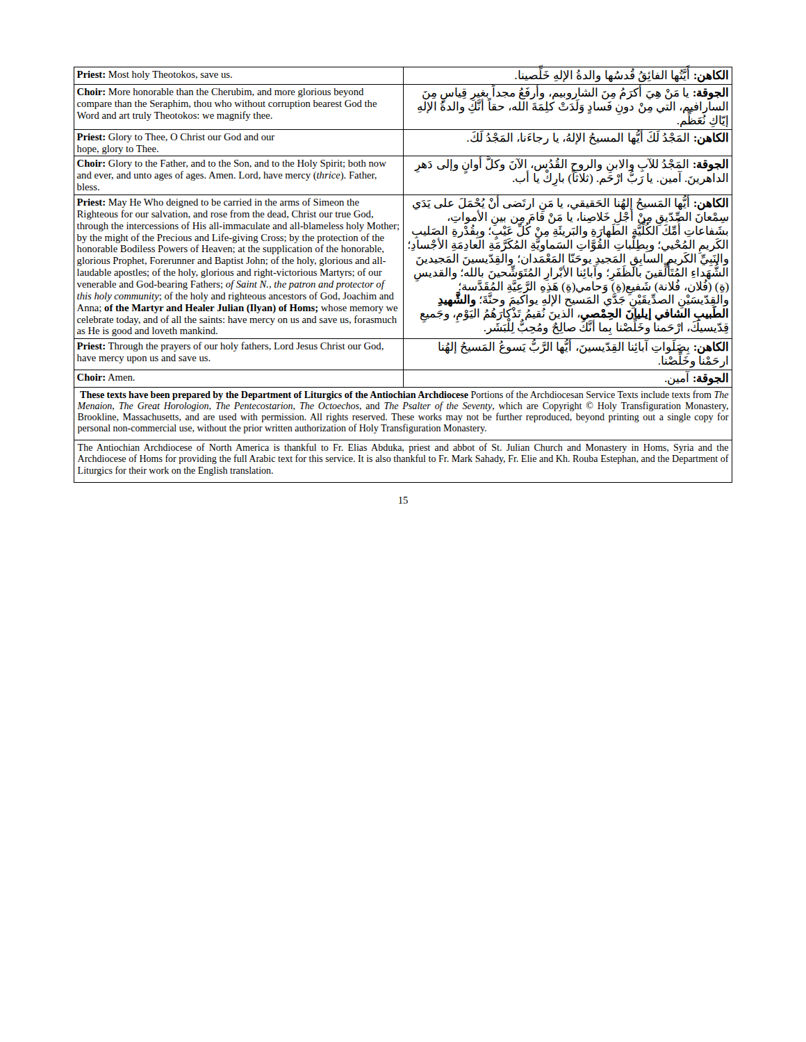| Priest: Most holy Theotokos, save us. | الكاهن: أَيَّتُها الفائِقُ قُدسُها والدةُ الإلهِ خَلِّصينا. |
| Choir: More honorable than the Cherubim, and more glorious beyond compare than the Seraphim, thou who without corruption bearest God the Word and art truly Theotokos: we magnify thee. | الجوقة: يا مَنْ هِيَ أكرَمُ مِنَ الشاروبيم، وأرفَعُ مجداً بغيرِ قِياسٍ مِنَ السارافيم، التي مِنْ دونِ فَسادٍ وَلَدَتْ كلِمَةَ الله، حقاً أنَّكِ والدةُ الإلهِ إيّاكِ نُعَظِّم. |
| / Priest: Glory to Thee, O Christ our God and our hope, glory to Thee. / / | الكاهن: المَجْدُ لَكَ أيُّها المسيحُ الإلهُ، يا رجاءَنا، المَجْدُ لَكَ. |
| Choir: Glory to the Father, and to the Son, and to the Holy Spirit; both now and ever, and unto ages of ages. Amen. Lord, have mercy ( thrice ). Father, bless. | الجوقة: المَجْدُ للآبِ والابنِ والروحِ القُدُس، الآنَ وكلَّ أوانٍ وإلى دَهرِ الداهرينَ. آمين. يا رَبُّ ارْحَم. (ثلاثاً) بارِكْ يا أب. |
| Priest: May He Who deigned to be carried in the arms of Simeon the Righteous for our salvation, and rose from the dead, Christ our true God, through the intercessions of His all-immaculate and all-blameless holy Mother; by the might of the Precious and Life-giving Cross; by the protection of the honorable Bodiless Powers of Heaven; at the supplication of the honorable, glorious Prophet, Forerunner and Baptist John; of the holy, glorious and all-laudable apostles; of the holy, glorious and right-victorious Martyrs; of our venerable and God-bearing Fathers; of Saint N., the patron and protector of this holy community ; of the holy and righteous ancestors of God, Joachim and Anna; of the Martyr and Healer Julian (Ilyan) of Homs; whose memory we celebrate today, and of all the saints: have mercy on us and save us, forasmuch as He is good and loveth mankind. | الكاهن: أيُّها المَسيحُ إلهُنا الحَقيقي، يا مَنِ ارتَضى أنْ يُحْمَلَ على يَدَي سِمْعانَ الصِّدّيقِ مِنْ أجْلِ خَلاصِنا، يا مَنْ قامَ مِن بينِ الأمواتِ، بشَفاعاتِ أُمِّكَ الكُلِّيَّةِ الطَهارَةِ والبَريئَةِ مِنْ كُلِّ عَيْبٍ؛ وبِقُدْرةِ الصَليبِ الكَريمِ المُحْيي؛ وبِطِلْباتِ القُوَّاتِ السَماويَّةِ المُكَرَّمَةِ العادِمَةِ الأجْسادِ؛ والنَبِيِّ الكَريمِ السابِقِ المَجيدِ يوحَنّا المَعْمَدان؛ والقِدّيسينَ المَجيدينَ الشُّهَداءِ المُتَأَلِّقينَ بالظَفَرِ؛ وآبائِنا الأبْرارِ المُتَوَشِّحينَ بالله؛ والقديسِ (ةِ) (فُلان، فُلانة) شَفيعِ(ةِ) وَحامي(ةِ) هَذِهِ الرَّعِيَّةِ المُقَدَّسة؛ والقِدّيسَيْنِ الصدِّيقَيْنِ جَدَّي المَسيح الإلهِ يواكيمَ وحنَّةَ؛ والشَّهيدِ الطَبيبِ الشافي إيليانَ الحِمْصي ، الذينَ نُقيمُ تَذْكارَهُمُ اليَوْمِ، وجَميعِ قِدّيسيكَ، ارْحَمنا وخَلِّصْنا بِما أنَّكَ صالِحٌ ومُحِبٌّ لِلْبَشَر. |
| Priest: Through the prayers of our holy fathers, Lord Jesus Christ our God, have mercy upon us and save us. | الكاهن: بِصَلَواتِ آبائِنا القِدّيسينَ، أيُّها الرَّبُّ يَسوعُ المَسيحُ إلهُنا ارحَمْنا وخَلِّصْنا. |
| Choir: Amen. | الجوقة: آمين. |
These texts have been prepared by the Department of Liturgics of the Antiochian Archdiocese Portions of the Archdiocesan Service Texts include texts from The Menaion, The Great Horologion, The Pentecostarion, The Octoechos, and The Psalter of the Seventy, which are Copyright © Holy Transfiguration Monastery, Brookline, Massachusetts, and are used with permission. All rights reserved. These works may not be further reproduced, beyond printing out a single copy for personal non-commercial use, without the prior written authorization of Holy Transfiguration Monastery.
The Antiochian Archdiocese of North America is thankful to Fr. Elias Abduka, priest and abbot of St. Julian Church and Monastery in Homs, Syria and the Archdiocese of Homs for providing the full Arabic text for this service. It is also thankful to Fr. Mark Sahady, Fr. Elie and Kh. Rouba Estephan, and the Department of Liturgics for their work on the English translation.
15